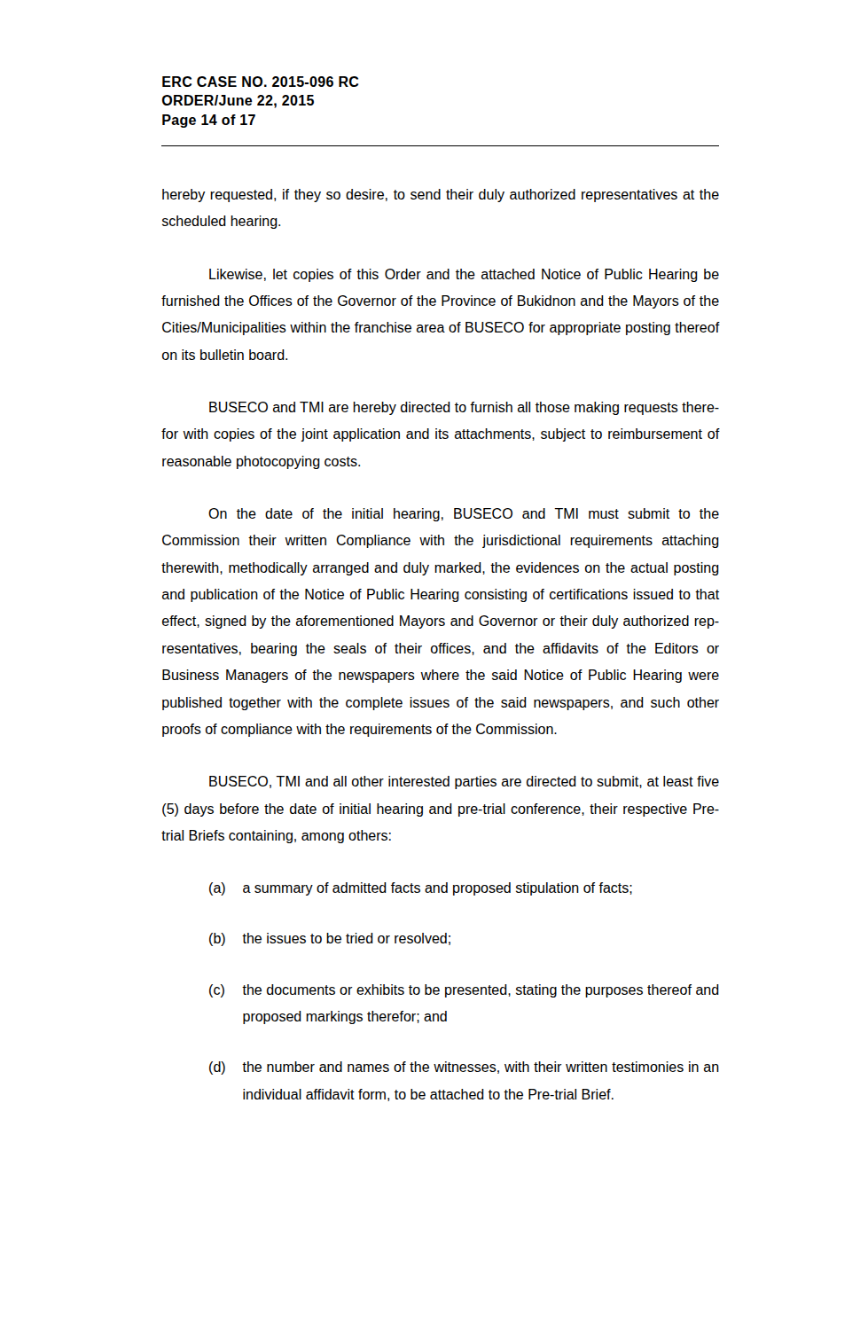ERC CASE NO. 2015-096 RC ORDER/June 22, 2015 Page 14 of 17
hereby requested, if they so desire, to send their duly authorized representatives at the scheduled hearing.
Likewise, let copies of this Order and the attached Notice of Public Hearing be furnished the Offices of the Governor of the Province of Bukidnon and the Mayors of the Cities/Municipalities within the franchise area of BUSECO for appropriate posting thereof on its bulletin board.
BUSECO and TMI are hereby directed to furnish all those making requests therefor with copies of the joint application and its attachments, subject to reimbursement of reasonable photocopying costs.
On the date of the initial hearing, BUSECO and TMI must submit to the Commission their written Compliance with the jurisdictional requirements attaching therewith, methodically arranged and duly marked, the evidences on the actual posting and publication of the Notice of Public Hearing consisting of certifications issued to that effect, signed by the aforementioned Mayors and Governor or their duly authorized representatives, bearing the seals of their offices, and the affidavits of the Editors or Business Managers of the newspapers where the said Notice of Public Hearing were published together with the complete issues of the said newspapers, and such other proofs of compliance with the requirements of the Commission.
BUSECO, TMI and all other interested parties are directed to submit, at least five (5) days before the date of initial hearing and pre-trial conference, their respective Pre-trial Briefs containing, among others:
(a) a summary of admitted facts and proposed stipulation of facts;
(b) the issues to be tried or resolved;
(c) the documents or exhibits to be presented, stating the purposes thereof and proposed markings therefor; and
(d) the number and names of the witnesses, with their written testimonies in an individual affidavit form, to be attached to the Pre-trial Brief.